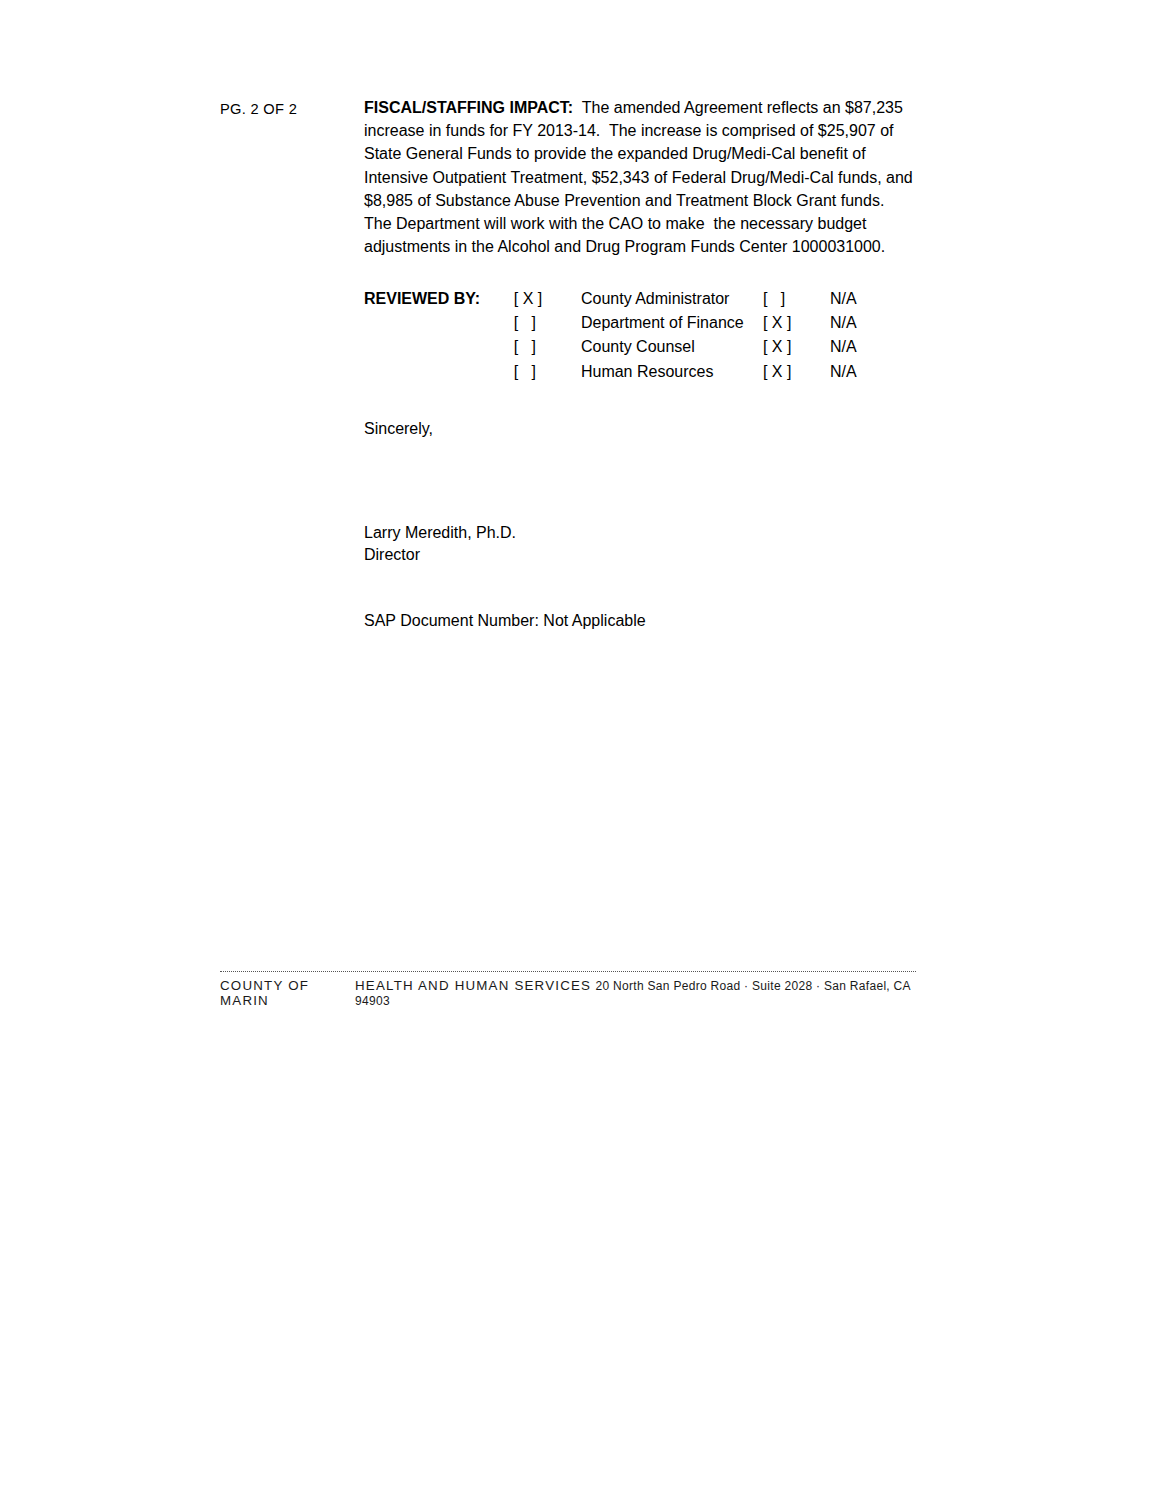PG. 2 OF 2
FISCAL/STAFFING IMPACT: The amended Agreement reflects an $87,235 increase in funds for FY 2013-14. The increase is comprised of $25,907 of State General Funds to provide the expanded Drug/Medi-Cal benefit of Intensive Outpatient Treatment, $52,343 of Federal Drug/Medi-Cal funds, and $8,985 of Substance Abuse Prevention and Treatment Block Grant funds. The Department will work with the CAO to make the necessary budget adjustments in the Alcohol and Drug Program Funds Center 1000031000.
| REVIEWED BY: | [ X ] | County Administrator | [ ] | N/A |
| | [ ] | Department of Finance | [ X ] | N/A |
| | [ ] | County Counsel | [ X ] | N/A |
| | [ ] | Human Resources | [ X ] | N/A |
Sincerely,
Larry Meredith, Ph.D.
Director
SAP Document Number: Not Applicable
COUNTY OF MARIN
HEALTH AND HUMAN SERVICES 20 North San Pedro Road · Suite 2028 · San Rafael, CA 94903